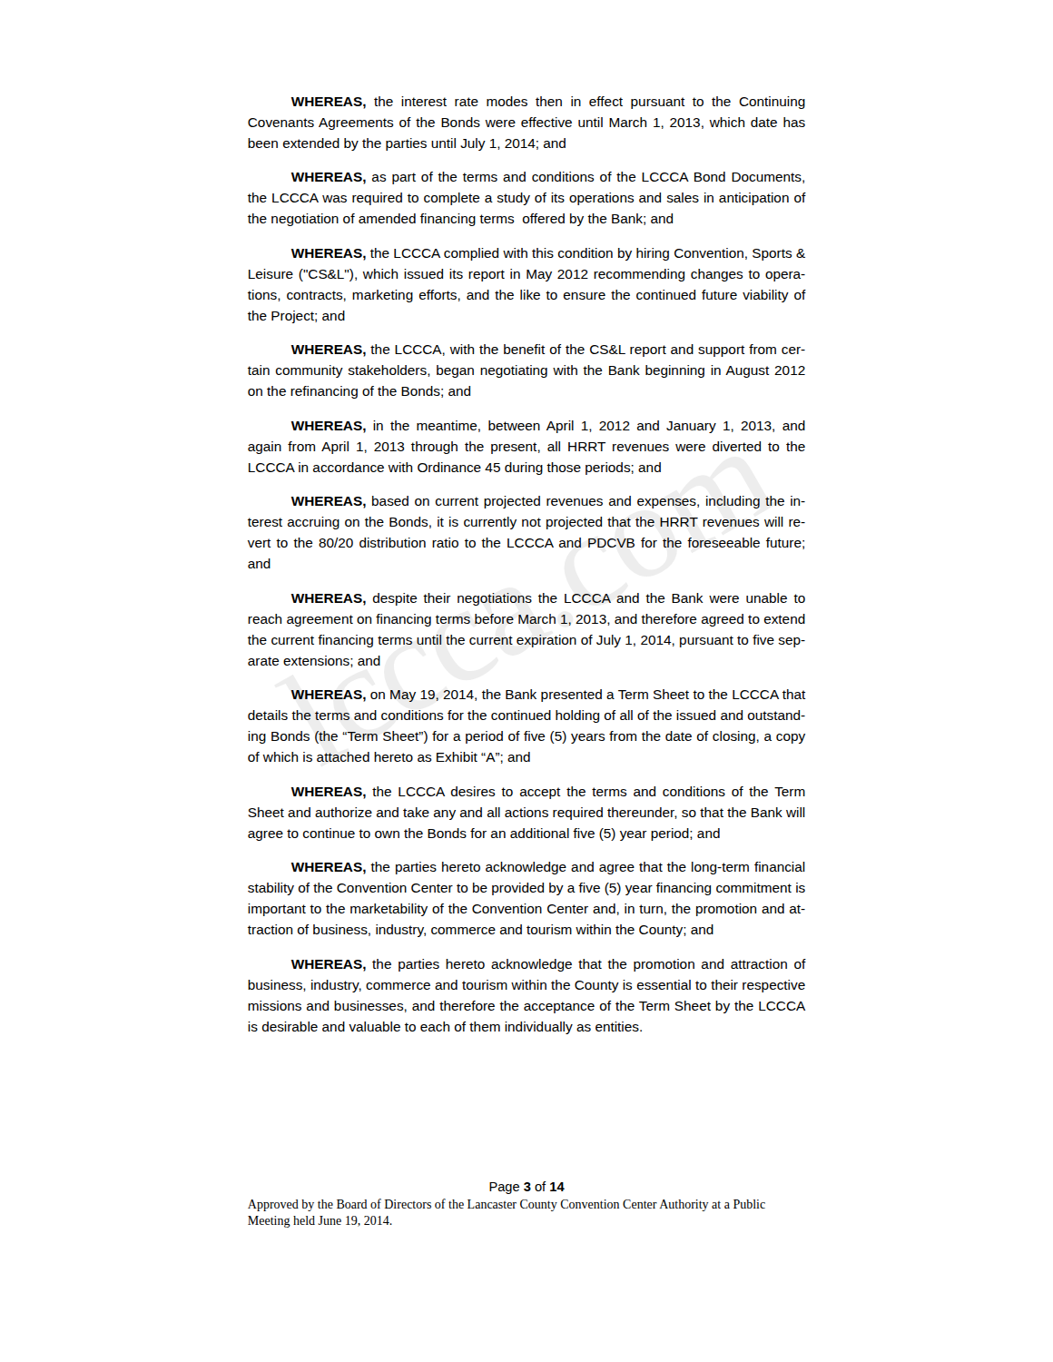lccca.com
WHEREAS, the interest rate modes then in effect pursuant to the Continuing Covenants Agreements of the Bonds were effective until March 1, 2013, which date has been extended by the parties until July 1, 2014; and
WHEREAS, as part of the terms and conditions of the LCCCA Bond Documents, the LCCCA was required to complete a study of its operations and sales in anticipation of the negotiation of amended financing terms offered by the Bank; and
WHEREAS, the LCCCA complied with this condition by hiring Convention, Sports & Leisure ("CS&L"), which issued its report in May 2012 recommending changes to operations, contracts, marketing efforts, and the like to ensure the continued future viability of the Project; and
WHEREAS, the LCCCA, with the benefit of the CS&L report and support from certain community stakeholders, began negotiating with the Bank beginning in August 2012 on the refinancing of the Bonds; and
WHEREAS, in the meantime, between April 1, 2012 and January 1, 2013, and again from April 1, 2013 through the present, all HRRT revenues were diverted to the LCCCA in accordance with Ordinance 45 during those periods; and
WHEREAS, based on current projected revenues and expenses, including the interest accruing on the Bonds, it is currently not projected that the HRRT revenues will revert to the 80/20 distribution ratio to the LCCCA and PDCVB for the foreseeable future; and
WHEREAS, despite their negotiations the LCCCA and the Bank were unable to reach agreement on financing terms before March 1, 2013, and therefore agreed to extend the current financing terms until the current expiration of July 1, 2014, pursuant to five separate extensions; and
WHEREAS, on May 19, 2014, the Bank presented a Term Sheet to the LCCCA that details the terms and conditions for the continued holding of all of the issued and outstanding Bonds (the “Term Sheet”) for a period of five (5) years from the date of closing, a copy of which is attached hereto as Exhibit “A”; and
WHEREAS, the LCCCA desires to accept the terms and conditions of the Term Sheet and authorize and take any and all actions required thereunder, so that the Bank will agree to continue to own the Bonds for an additional five (5) year period; and
WHEREAS, the parties hereto acknowledge and agree that the long-term financial stability of the Convention Center to be provided by a five (5) year financing commitment is important to the marketability of the Convention Center and, in turn, the promotion and attraction of business, industry, commerce and tourism within the County; and
WHEREAS, the parties hereto acknowledge that the promotion and attraction of business, industry, commerce and tourism within the County is essential to their respective missions and businesses, and therefore the acceptance of the Term Sheet by the LCCCA is desirable and valuable to each of them individually as entities.
Page 3 of 14
Approved by the Board of Directors of the Lancaster County Convention Center Authority at a Public Meeting held June 19, 2014.